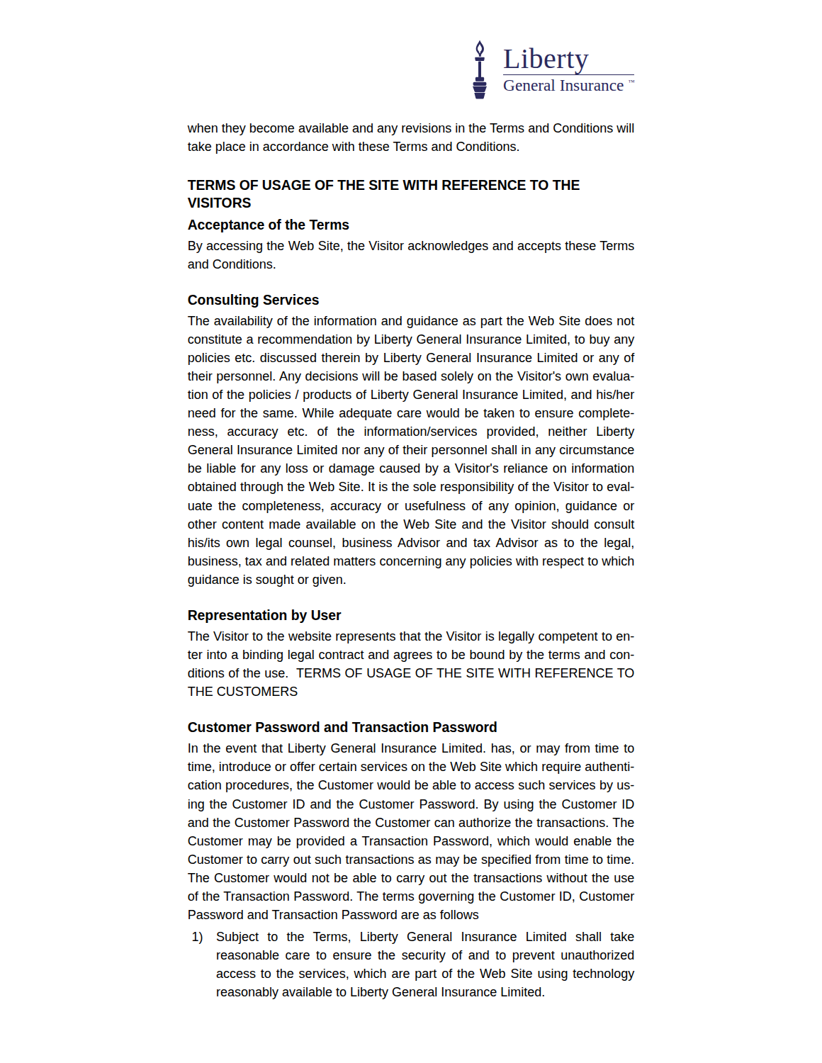Liberty
General Insurance ™
when they become available and any revisions in the Terms and Conditions will take place in accordance with these Terms and Conditions.
TERMS OF USAGE OF THE SITE WITH REFERENCE TO THE VISITORS
Acceptance of the Terms
By accessing the Web Site, the Visitor acknowledges and accepts these Terms and Conditions.
Consulting Services
The availability of the information and guidance as part the Web Site does not constitute a recommendation by Liberty General Insurance Limited, to buy any policies etc. discussed therein by Liberty General Insurance Limited or any of their personnel. Any decisions will be based solely on the Visitor's own evaluation of the policies / products of Liberty General Insurance Limited, and his/her need for the same. While adequate care would be taken to ensure completeness, accuracy etc. of the information/services provided, neither Liberty General Insurance Limited nor any of their personnel shall in any circumstance be liable for any loss or damage caused by a Visitor's reliance on information obtained through the Web Site. It is the sole responsibility of the Visitor to evaluate the completeness, accuracy or usefulness of any opinion, guidance or other content made available on the Web Site and the Visitor should consult his/its own legal counsel, business Advisor and tax Advisor as to the legal, business, tax and related matters concerning any policies with respect to which guidance is sought or given.
Representation by User
The Visitor to the website represents that the Visitor is legally competent to enter into a binding legal contract and agrees to be bound by the terms and conditions of the use. TERMS OF USAGE OF THE SITE WITH REFERENCE TO THE CUSTOMERS
Customer Password and Transaction Password
In the event that Liberty General Insurance Limited. has, or may from time to time, introduce or offer certain services on the Web Site which require authentication procedures, the Customer would be able to access such services by using the Customer ID and the Customer Password. By using the Customer ID and the Customer Password the Customer can authorize the transactions. The Customer may be provided a Transaction Password, which would enable the Customer to carry out such transactions as may be specified from time to time. The Customer would not be able to carry out the transactions without the use of the Transaction Password. The terms governing the Customer ID, Customer Password and Transaction Password are as follows
Subject to the Terms, Liberty General Insurance Limited shall take reasonable care to ensure the security of and to prevent unauthorized access to the services, which are part of the Web Site using technology reasonably available to Liberty General Insurance Limited.